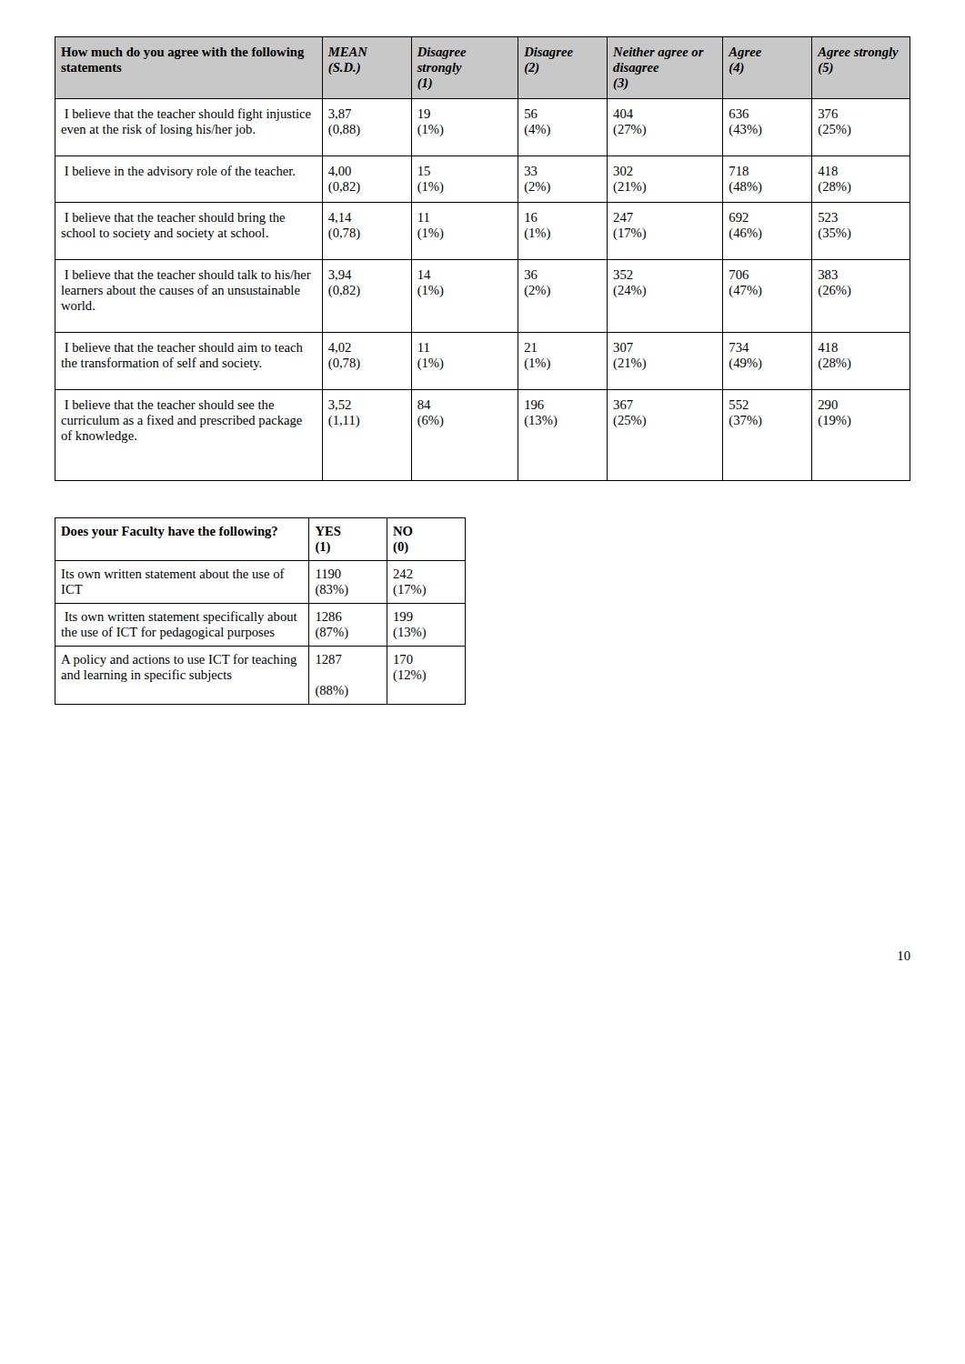| How much do you agree with the following statements | MEAN (S.D.) | Disagree strongly (1) | Disagree (2) | Neither agree or disagree (3) | Agree (4) | Agree strongly (5) |
| --- | --- | --- | --- | --- | --- | --- |
| I believe that the teacher should fight injustice even at the risk of losing his/her job. | 3,87 (0,88) | 19 (1%) | 56 (4%) | 404 (27%) | 636 (43%) | 376 (25%) |
| I believe in the advisory role of the teacher. | 4,00 (0,82) | 15 (1%) | 33 (2%) | 302 (21%) | 718 (48%) | 418 (28%) |
| I believe that the teacher should bring the school to society and society at school. | 4,14 (0,78) | 11 (1%) | 16 (1%) | 247 (17%) | 692 (46%) | 523 (35%) |
| I believe that the teacher should talk to his/her learners about the causes of an unsustainable world. | 3,94 (0,82) | 14 (1%) | 36 (2%) | 352 (24%) | 706 (47%) | 383 (26%) |
| I believe that the teacher should aim to teach the transformation of self and society. | 4,02 (0,78) | 11 (1%) | 21 (1%) | 307 (21%) | 734 (49%) | 418 (28%) |
| I believe that the teacher should see the curriculum as a fixed and prescribed package of knowledge. | 3,52 (1,11) | 84 (6%) | 196 (13%) | 367 (25%) | 552 (37%) | 290 (19%) |
| Does your Faculty have the following? | YES (1) | NO (0) |
| --- | --- | --- |
| Its own written statement about the use of ICT | 1190 (83%) | 242 (17%) |
| Its own written statement specifically about the use of ICT for pedagogical purposes | 1286 (87%) | 199 (13%) |
| A policy and actions to use ICT for teaching and learning in specific subjects | 1287 (88%) | 170 (12%) |
10